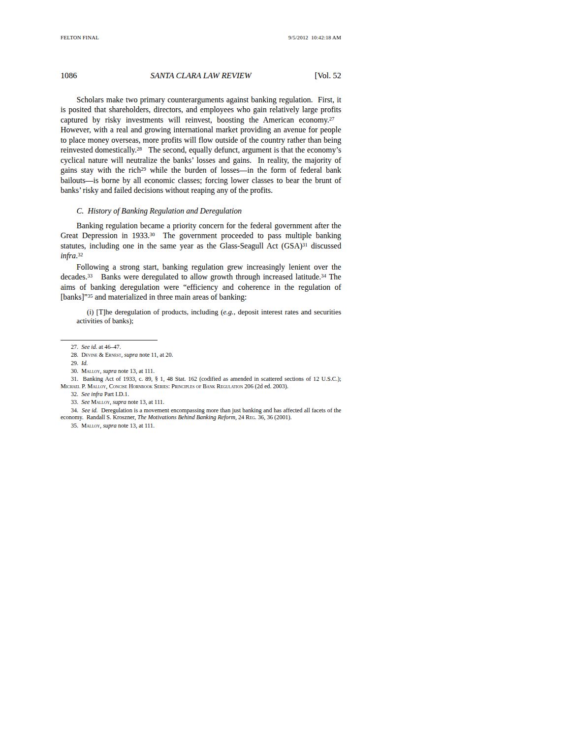Felton Final
9/5/2012 10:42:18 AM
1086
SANTA CLARA LAW REVIEW
[Vol. 52
Scholars make two primary counterarguments against banking regulation. First, it is posited that shareholders, directors, and employees who gain relatively large profits captured by risky investments will reinvest, boosting the American economy.27 However, with a real and growing international market providing an avenue for people to place money overseas, more profits will flow outside of the country rather than being reinvested domestically.28 The second, equally defunct, argument is that the economy’s cyclical nature will neutralize the banks’ losses and gains. In reality, the majority of gains stay with the rich29 while the burden of losses—in the form of federal bank bailouts—is borne by all economic classes; forcing lower classes to bear the brunt of banks’ risky and failed decisions without reaping any of the profits.
C. History of Banking Regulation and Deregulation
Banking regulation became a priority concern for the federal government after the Great Depression in 1933.30 The government proceeded to pass multiple banking statutes, including one in the same year as the Glass-Seagull Act (GSA)31 discussed infra.32
Following a strong start, banking regulation grew increasingly lenient over the decades.33 Banks were deregulated to allow growth through increased latitude.34 The aims of banking deregulation were “efficiency and coherence in the regulation of [banks]”35 and materialized in three main areas of banking:
(i) [T]he deregulation of products, including (e.g., deposit interest rates and securities activities of banks);
27. See id. at 46–47.
28. Devine & Ernest, supra note 11, at 20.
29. Id.
30. Malloy, supra note 13, at 111.
31. Banking Act of 1933, c. 89, § 1, 48 Stat. 162 (codified as amended in scattered sections of 12 U.S.C.); Michael P. Malloy, Concise Hornbook Series: Principles of Bank Regulation 206 (2d ed. 2003).
32. See infra Part I.D.1.
33. See Malloy, supra note 13, at 111.
34. See id. Deregulation is a movement encompassing more than just banking and has affected all facets of the economy. Randall S. Kroszner, The Motivations Behind Banking Reform, 24 Reg. 36, 36 (2001).
35. Malloy, supra note 13, at 111.